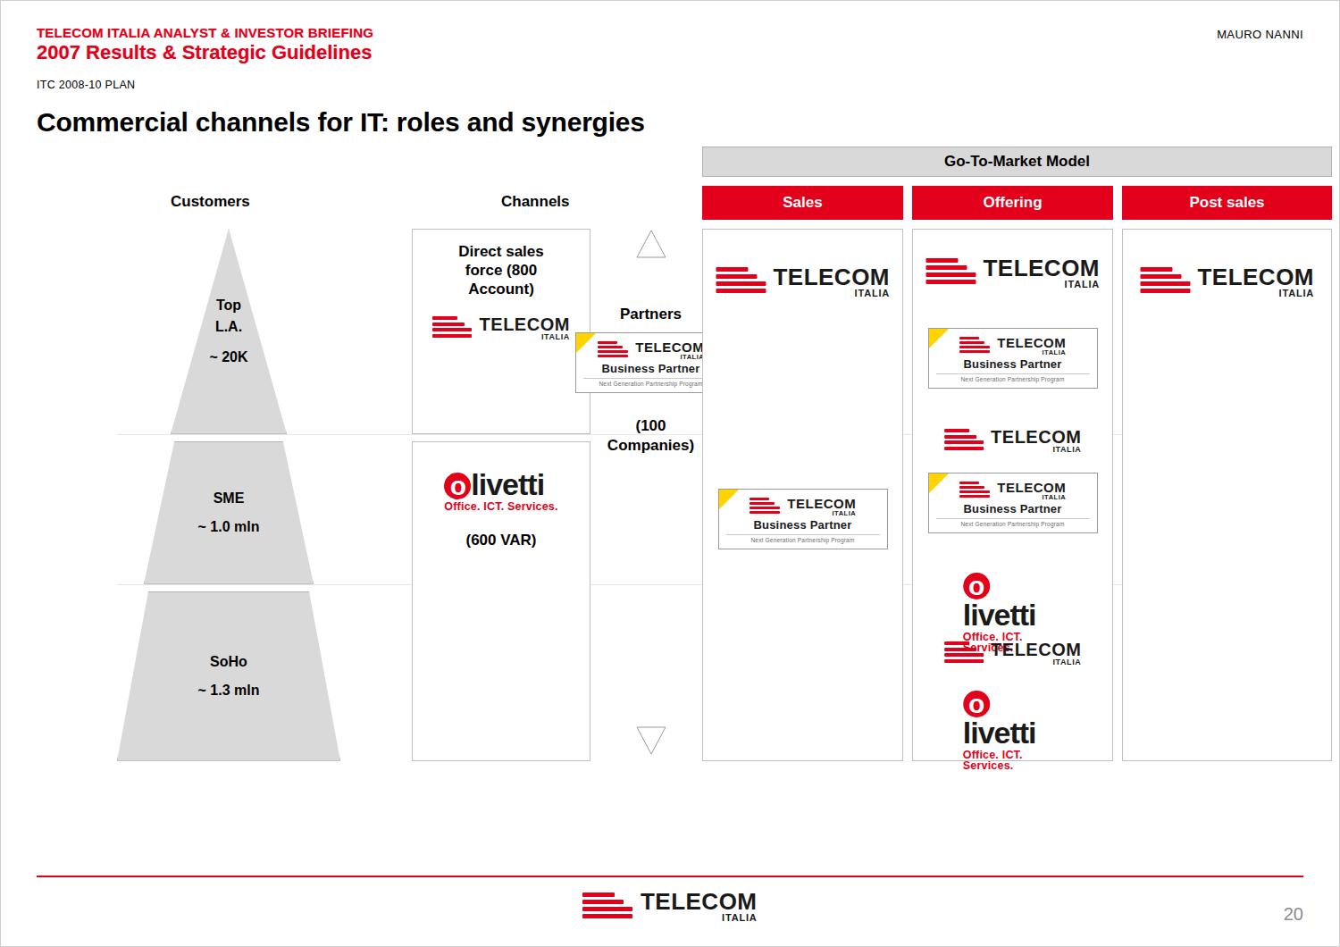TELECOM ITALIA ANALYST & INVESTOR BRIEFING
2007 Results & Strategic Guidelines
MAURO NANNI
ITC 2008-10 PLAN
Commercial channels for IT: roles and synergies
Go-To-Market Model
Customers
Channels
Sales
Offering
Post sales
Top L.A. ~ 20K
SME ~ 1.0 mln
SoHo ~ 1.3 mln
Direct sales
force (800
Account)
TELECOM ITALIA
olivetti
Office. ICT. Services.
(600 VAR)
Partners
TELECOM ITALIA
Business Partner
Next Generation Partnership Program
(100
Companies)
TELECOM ITALIA
TELECOM ITALIA
Business Partner
Next Generation Partnership Program
TELECOM ITALIA
TELECOM ITALIA
Business Partner
Next Generation Partnership Program
TELECOM ITALIA
TELECOM ITALIA
Business Partner
Next Generation Partnership Program
olivetti
Office. ICT. Services.
TELECOM ITALIA
olivetti
Office. ICT. Services.
TELECOM ITALIA
TELECOM ITALIA
20